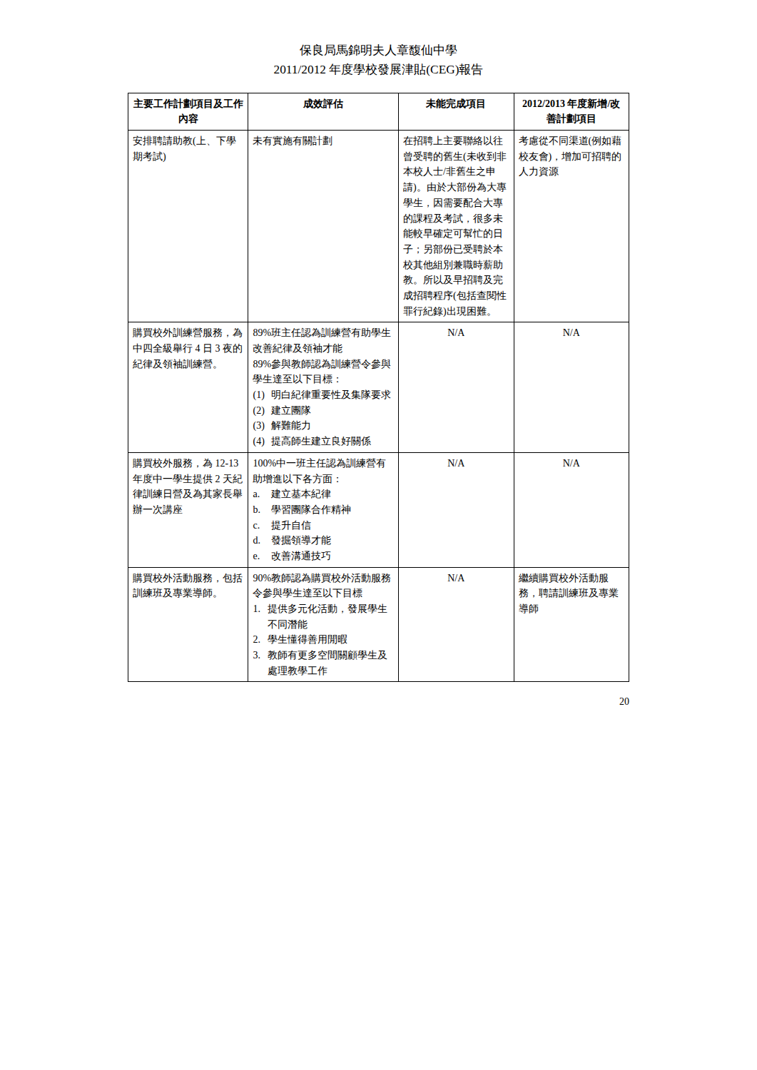保良局馬錦明夫人章馥仙中學 2011/2012 年度學校發展津貼(CEG)報告
| 主要工作計劃項目及工作內容 | 成效評估 | 未能完成項目 | 2012/2013 年度新增/改善計劃項目 |
| --- | --- | --- | --- |
| 安排聘請助教(上、下學期考試) | 未有實施有關計劃 | 在招聘上主要聯絡以往曾受聘的舊生(未收到非本校人士/非舊生之申請)。由於大部份為大專學生，因需要配合大專的課程及考試，很多未能較早確定可幫忙的日子；另部份已受聘於本校其他組別兼職時薪助教。所以及早招聘及完成招聘程序(包括查閱性罪行紀錄)出現困難。 | 考慮從不同渠道(例如藉校友會)，增加可招聘的人力資源 |
| 購買校外訓練營服務，為中四全級舉行 4 日 3 夜的紀律及領袖訓練營。 | 89%班主任認為訓練營有助學生改善紀律及領袖才能 89%參與教師認為訓練營令參與學生達至以下目標： 明白紀律重要性及集隊要求 建立團隊 解難能力 提高師生建立良好關係 | N/A | N/A |
| 購買校外服務，為 12-13 年度中一學生提供 2 天紀律訓練日營及為其家長舉辦一次講座 | 100%中一班主任認為訓練營有助增進以下各方面： 建立基本紀律 學習團隊合作精神 提升自信 發掘領導才能 改善溝通技巧 | N/A | N/A |
| 購買校外活動服務，包括訓練班及專業導師。 | 90%教師認為購買校外活動服務令參與學生達至以下目標 提供多元化活動，發展學生不同潛能 學生懂得善用閒暇 教師有更多空間關顧學生及處理教學工作 | N/A | 繼續購買校外活動服務，聘請訓練班及專業導師 |
20